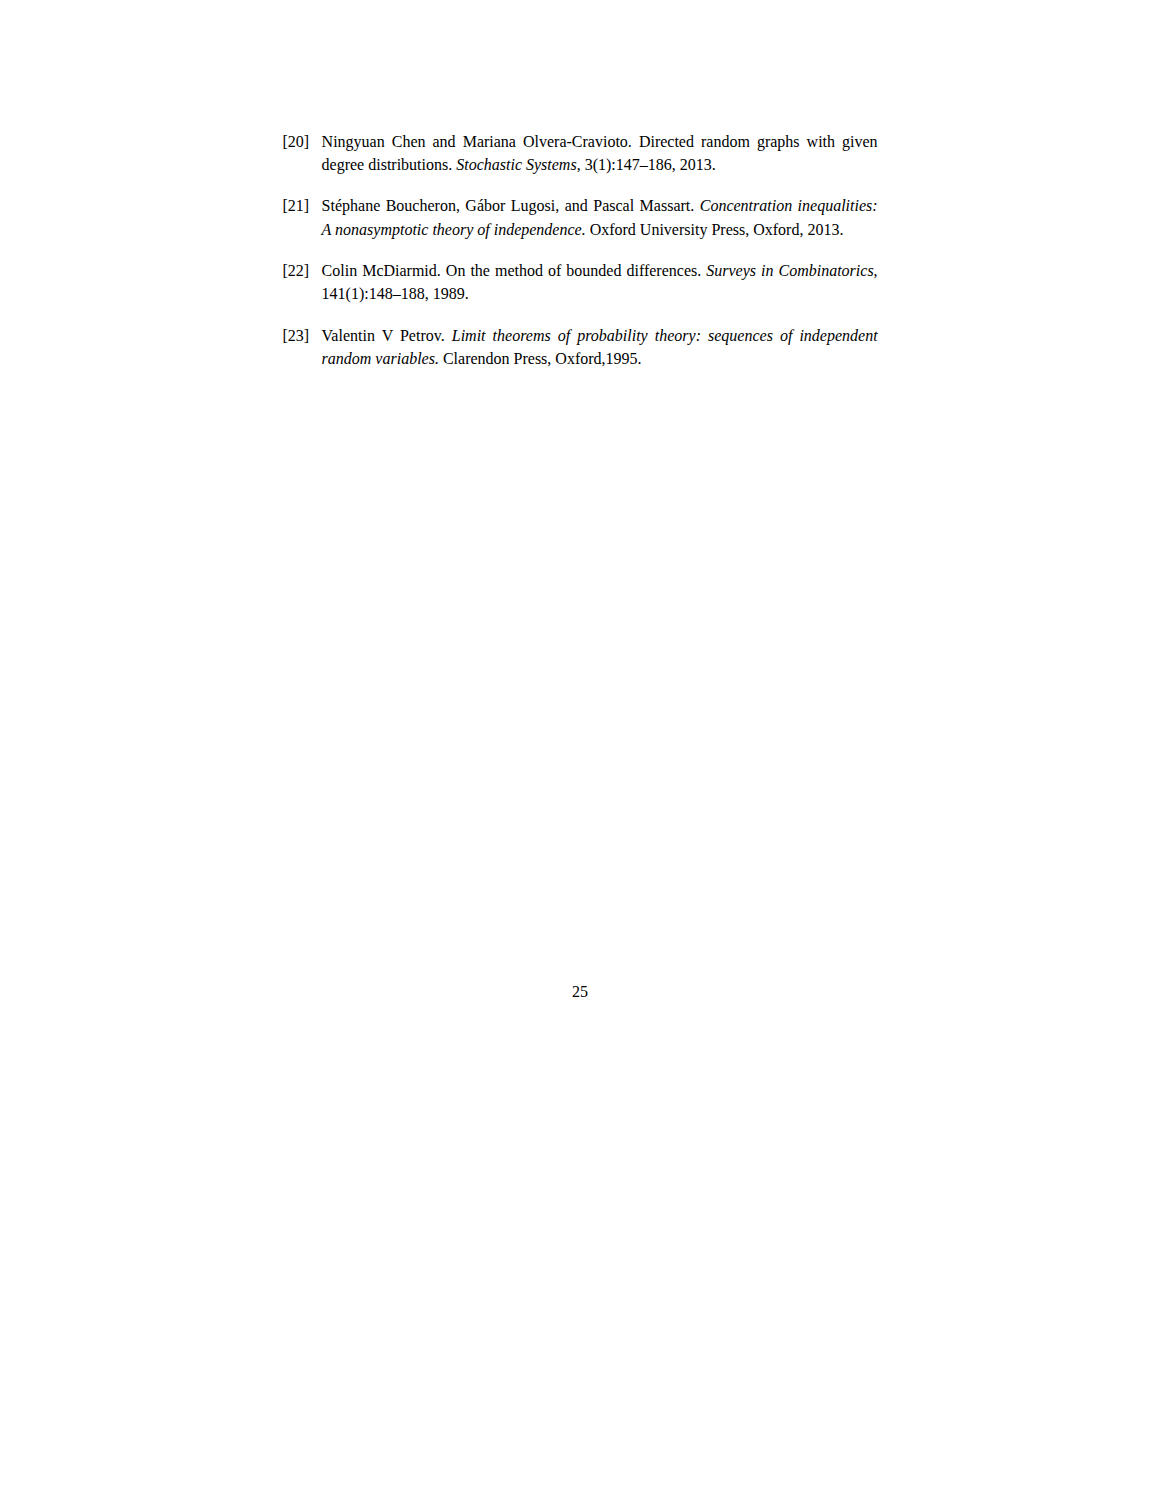[20] Ningyuan Chen and Mariana Olvera-Cravioto. Directed random graphs with given degree distributions. Stochastic Systems, 3(1):147–186, 2013.
[21] Stéphane Boucheron, Gábor Lugosi, and Pascal Massart. Concentration inequalities: A nonasymptotic theory of independence. Oxford University Press, Oxford, 2013.
[22] Colin McDiarmid. On the method of bounded differences. Surveys in Combinatorics, 141(1):148–188, 1989.
[23] Valentin V Petrov. Limit theorems of probability theory: sequences of independent random variables. Clarendon Press, Oxford,1995.
25